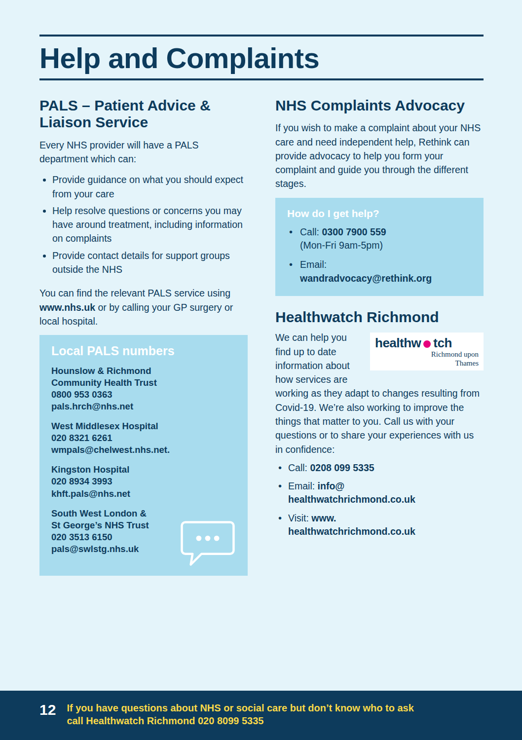Help and Complaints
PALS – Patient Advice & Liaison Service
Every NHS provider will have a PALS department which can:
Provide guidance on what you should expect from your care
Help resolve questions or concerns you may have around treatment, including information on complaints
Provide contact details for support groups outside the NHS
You can find the relevant PALS service using www.nhs.uk or by calling your GP surgery or local hospital.
Local PALS numbers
Hounslow & Richmond
Community Health Trust 0800 953 0363 pals.hrch@nhs.net
West Middlesex Hospital 020 8321 6261 wmpals@chelwest.nhs.net.
Kingston Hospital 020 8934 3993 khft.pals@nhs.net
South West London &
St George’s NHS Trust 020 3513 6150 pals@swlstg.nhs.uk
NHS Complaints Advocacy
If you wish to make a complaint about your NHS care and need independent help, Rethink can provide advocacy to help you form your complaint and guide you through the different stages.
How do I get help?
Call: 0300 7900 559
(Mon-Fri 9am-5pm)
Email:
wandradvocacy@rethink.org
Healthwatch Richmond
healthw tch
Richmond upon
Thames
We can help you find up to date information about how services are working as they adapt to changes resulting from Covid-19. We’re also working to improve the things that matter to you. Call us with your questions or to share your experiences with us in confidence:
Call: 0208 099 5335
Email: info@
healthwatchrichmond.co.uk
Visit: www.
healthwatchrichmond.co.uk
12
If you have questions about NHS or social care but don’t know who to ask
call Healthwatch Richmond 020 8099 5335